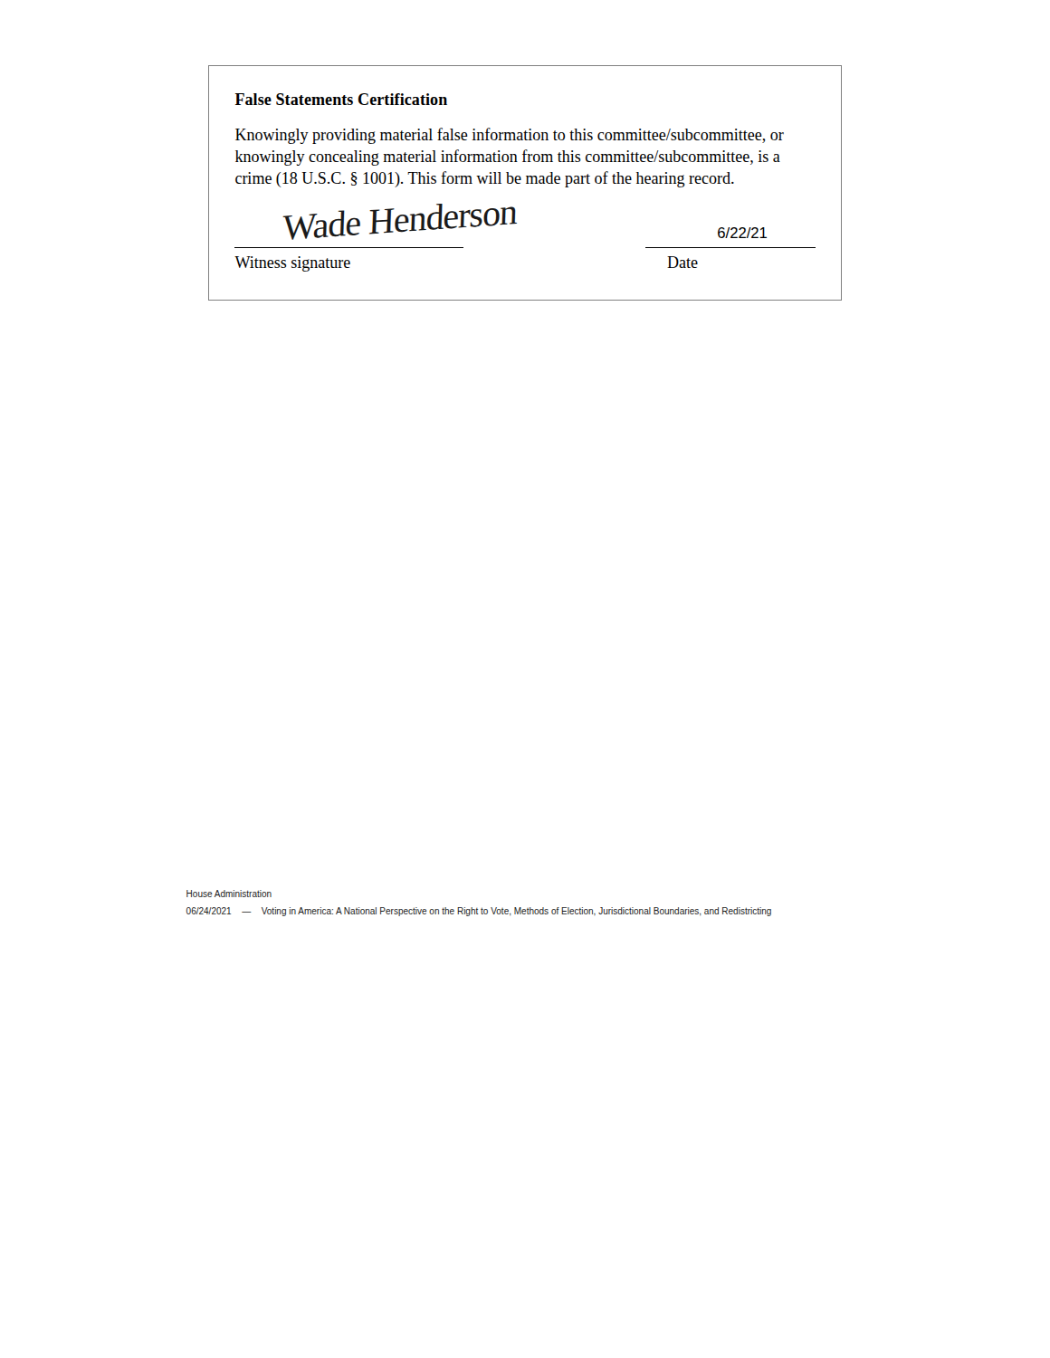False Statements Certification
Knowingly providing material false information to this committee/subcommittee, or knowingly concealing material information from this committee/subcommittee, is a crime (18 U.S.C. § 1001). This form will be made part of the hearing record.
Wade Henderson
6/22/21
Witness signature
Date
House Administration
06/24/2021—Voting in America: A National Perspective on the Right to Vote, Methods of Election, Jurisdictional Boundaries, and Redistricting